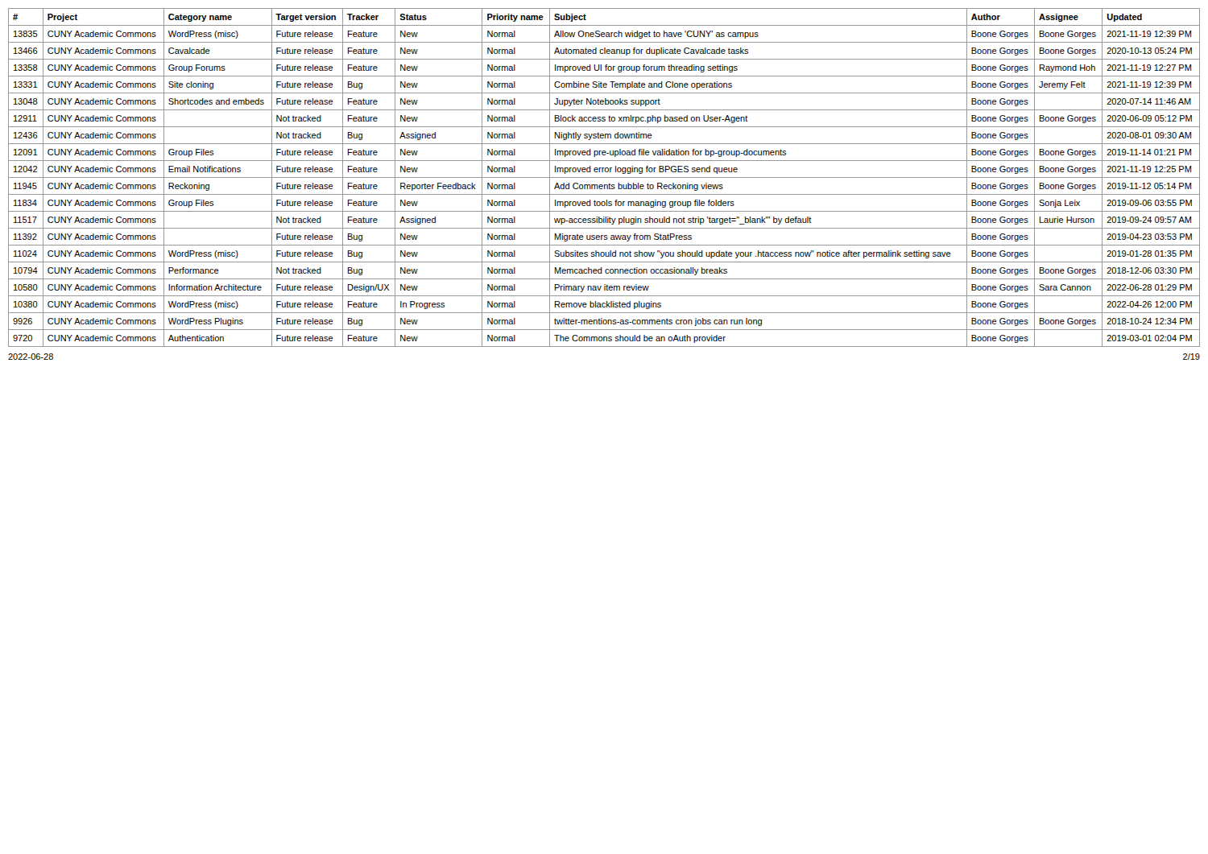| # | Project | Category name | Target version | Tracker | Status | Priority name | Subject | Author | Assignee | Updated |
| --- | --- | --- | --- | --- | --- | --- | --- | --- | --- | --- |
| 13835 | CUNY Academic Commons | WordPress (misc) | Future release | Feature | New | Normal | Allow OneSearch widget to have 'CUNY' as campus | Boone Gorges | Boone Gorges | 2021-11-19 12:39 PM |
| 13466 | CUNY Academic Commons | Cavalcade | Future release | Feature | New | Normal | Automated cleanup for duplicate Cavalcade tasks | Boone Gorges | Boone Gorges | 2020-10-13 05:24 PM |
| 13358 | CUNY Academic Commons | Group Forums | Future release | Feature | New | Normal | Improved UI for group forum threading settings | Boone Gorges | Raymond Hoh | 2021-11-19 12:27 PM |
| 13331 | CUNY Academic Commons | Site cloning | Future release | Bug | New | Normal | Combine Site Template and Clone operations | Boone Gorges | Jeremy Felt | 2021-11-19 12:39 PM |
| 13048 | CUNY Academic Commons | Shortcodes and embeds | Future release | Feature | New | Normal | Jupyter Notebooks support | Boone Gorges | | 2020-07-14 11:46 AM |
| 12911 | CUNY Academic Commons | | Not tracked | Feature | New | Normal | Block access to xmlrpc.php based on User-Agent | Boone Gorges | Boone Gorges | 2020-06-09 05:12 PM |
| 12436 | CUNY Academic Commons | | Not tracked | Bug | Assigned | Normal | Nightly system downtime | Boone Gorges | | 2020-08-01 09:30 AM |
| 12091 | CUNY Academic Commons | Group Files | Future release | Feature | New | Normal | Improved pre-upload file validation for bp-group-documents | Boone Gorges | Boone Gorges | 2019-11-14 01:21 PM |
| 12042 | CUNY Academic Commons | Email Notifications | Future release | Feature | New | Normal | Improved error logging for BPGES send queue | Boone Gorges | Boone Gorges | 2021-11-19 12:25 PM |
| 11945 | CUNY Academic Commons | Reckoning | Future release | Feature | Reporter Feedback | Normal | Add Comments bubble to Reckoning views | Boone Gorges | Boone Gorges | 2019-11-12 05:14 PM |
| 11834 | CUNY Academic Commons | Group Files | Future release | Feature | New | Normal | Improved tools for managing group file folders | Boone Gorges | Sonja Leix | 2019-09-06 03:55 PM |
| 11517 | CUNY Academic Commons | | Not tracked | Feature | Assigned | Normal | wp-accessibility plugin should not strip 'target="_blank"' by default | Boone Gorges | Laurie Hurson | 2019-09-24 09:57 AM |
| 11392 | CUNY Academic Commons | | Future release | Bug | New | Normal | Migrate users away from StatPress | Boone Gorges | | 2019-04-23 03:53 PM |
| 11024 | CUNY Academic Commons | WordPress (misc) | Future release | Bug | New | Normal | Subsites should not show "you should update your .htaccess now" notice after permalink setting save | Boone Gorges | | 2019-01-28 01:35 PM |
| 10794 | CUNY Academic Commons | Performance | Not tracked | Bug | New | Normal | Memcached connection occasionally breaks | Boone Gorges | Boone Gorges | 2018-12-06 03:30 PM |
| 10580 | CUNY Academic Commons | Information Architecture | Future release | Design/UX | New | Normal | Primary nav item review | Boone Gorges | Sara Cannon | 2022-06-28 01:29 PM |
| 10380 | CUNY Academic Commons | WordPress (misc) | Future release | Feature | In Progress | Normal | Remove blacklisted plugins | Boone Gorges | | 2022-04-26 12:00 PM |
| 9926 | CUNY Academic Commons | WordPress Plugins | Future release | Bug | New | Normal | twitter-mentions-as-comments cron jobs can run long | Boone Gorges | Boone Gorges | 2018-10-24 12:34 PM |
| 9720 | CUNY Academic Commons | Authentication | Future release | Feature | New | Normal | The Commons should be an oAuth provider | Boone Gorges | | 2019-03-01 02:04 PM |
2022-06-28
2/19